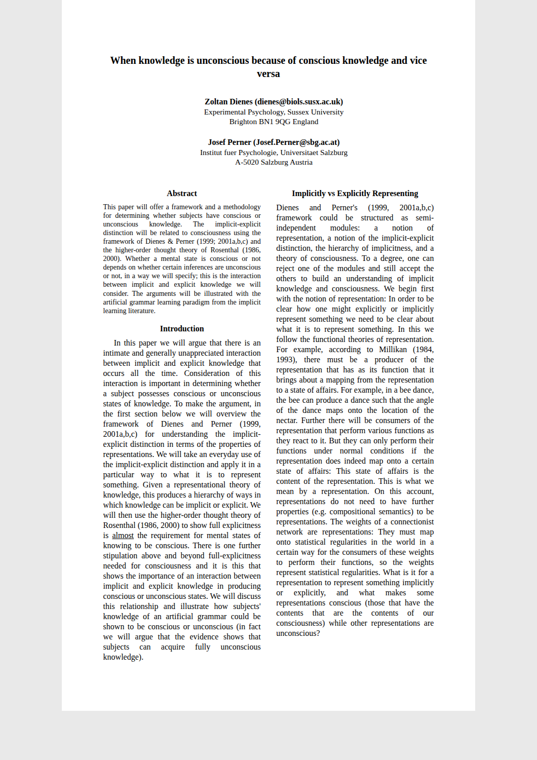When knowledge is unconscious because of conscious knowledge and vice versa
Zoltan Dienes (dienes@biols.susx.ac.uk)
Experimental Psychology, Sussex University
Brighton BN1 9QG England
Josef Perner (Josef.Perner@sbg.ac.at)
Institut fuer Psychologie, Universitaet Salzburg
A-5020 Salzburg Austria
Abstract
This paper will offer a framework and a methodology for determining whether subjects have conscious or unconscious knowledge. The implicit-explicit distinction will be related to consciousness using the framework of Dienes & Perner (1999; 2001a,b,c) and the higher-order thought theory of Rosenthal (1986, 2000). Whether a mental state is conscious or not depends on whether certain inferences are unconscious or not, in a way we will specify; this is the interaction between implicit and explicit knowledge we will consider. The arguments will be illustrated with the artificial grammar learning paradigm from the implicit learning literature.
Introduction
In this paper we will argue that there is an intimate and generally unappreciated interaction between implicit and explicit knowledge that occurs all the time. Consideration of this interaction is important in determining whether a subject possesses conscious or unconscious states of knowledge. To make the argument, in the first section below we will overview the framework of Dienes and Perner (1999, 2001a,b,c) for understanding the implicit-explicit distinction in terms of the properties of representations. We will take an everyday use of the implicit-explicit distinction and apply it in a particular way to what it is to represent something. Given a representational theory of knowledge, this produces a hierarchy of ways in which knowledge can be implicit or explicit. We will then use the higher-order thought theory of Rosenthal (1986, 2000) to show full explicitness is almost the requirement for mental states of knowing to be conscious. There is one further stipulation above and beyond full-explicitness needed for consciousness and it is this that shows the importance of an interaction between implicit and explicit knowledge in producing conscious or unconscious states. We will discuss this relationship and illustrate how subjects' knowledge of an artificial grammar could be shown to be conscious or unconscious (in fact we will argue that the evidence shows that subjects can acquire fully unconscious knowledge).
Implicitly vs Explicitly Representing
Dienes and Perner's (1999, 2001a,b,c) framework could be structured as semi-independent modules: a notion of representation, a notion of the implicit-explicit distinction, the hierarchy of implicitness, and a theory of consciousness. To a degree, one can reject one of the modules and still accept the others to build an understanding of implicit knowledge and consciousness. We begin first with the notion of representation: In order to be clear how one might explicitly or implicitly represent something we need to be clear about what it is to represent something. In this we follow the functional theories of representation. For example, according to Millikan (1984, 1993), there must be a producer of the representation that has as its function that it brings about a mapping from the representation to a state of affairs. For example, in a bee dance, the bee can produce a dance such that the angle of the dance maps onto the location of the nectar. Further there will be consumers of the representation that perform various functions as they react to it. But they can only perform their functions under normal conditions if the representation does indeed map onto a certain state of affairs: This state of affairs is the content of the representation. This is what we mean by a representation. On this account, representations do not need to have further properties (e.g. compositional semantics) to be representations. The weights of a connectionist network are representations: They must map onto statistical regularities in the world in a certain way for the consumers of these weights to perform their functions, so the weights represent statistical regularities. What is it for a representation to represent something implicitly or explicitly, and what makes some representations conscious (those that have the contents that are the contents of our consciousness) while other representations are unconscious?